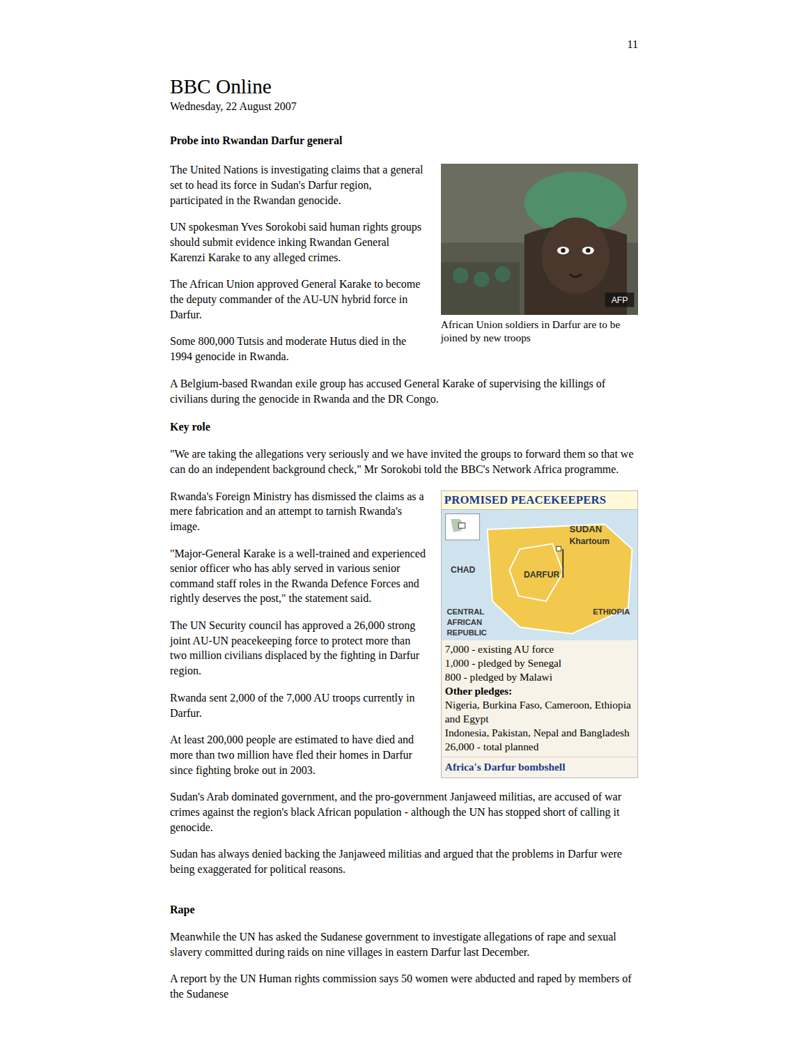11
BBC Online
Wednesday, 22 August 2007
Probe into Rwandan Darfur general
African Union soldiers in Darfur are to be joined by new troops
The United Nations is investigating claims that a general set to head its force in Sudan's Darfur region, participated in the Rwandan genocide.
UN spokesman Yves Sorokobi said human rights groups should submit evidence inking Rwandan General Karenzi Karake to any alleged crimes.
The African Union approved General Karake to become the deputy commander of the AU-UN hybrid force in Darfur.
Some 800,000 Tutsis and moderate Hutus died in the 1994 genocide in Rwanda.
A Belgium-based Rwandan exile group has accused General Karake of supervising the killings of civilians during the genocide in Rwanda and the DR Congo.
Key role
"We are taking the allegations very seriously and we have invited the groups to forward them so that we can do an independent background check," Mr Sorokobi told the BBC's Network Africa programme.
PROMISED PEACEKEEPERS
7,000 - existing AU force
1,000 - pledged by Senegal
800 - pledged by Malawi
Other pledges:
Nigeria, Burkina Faso, Cameroon, Ethiopia and Egypt
Indonesia, Pakistan, Nepal and Bangladesh
26,000 - total planned
Africa's Darfur bombshell
Rwanda's Foreign Ministry has dismissed the claims as a mere fabrication and an attempt to tarnish Rwanda's image.
"Major-General Karake is a well-trained and experienced senior officer who has ably served in various senior command staff roles in the Rwanda Defence Forces and rightly deserves the post," the statement said.
The UN Security council has approved a 26,000 strong joint AU-UN peacekeeping force to protect more than two million civilians displaced by the fighting in Darfur region.
Rwanda sent 2,000 of the 7,000 AU troops currently in Darfur.
At least 200,000 people are estimated to have died and more than two million have fled their homes in Darfur since fighting broke out in 2003.
Sudan's Arab dominated government, and the pro-government Janjaweed militias, are accused of war crimes against the region's black African population - although the UN has stopped short of calling it genocide.
Sudan has always denied backing the Janjaweed militias and argued that the problems in Darfur were being exaggerated for political reasons.
Rape
Meanwhile the UN has asked the Sudanese government to investigate allegations of rape and sexual slavery committed during raids on nine villages in eastern Darfur last December.
A report by the UN Human rights commission says 50 women were abducted and raped by members of the Sudanese